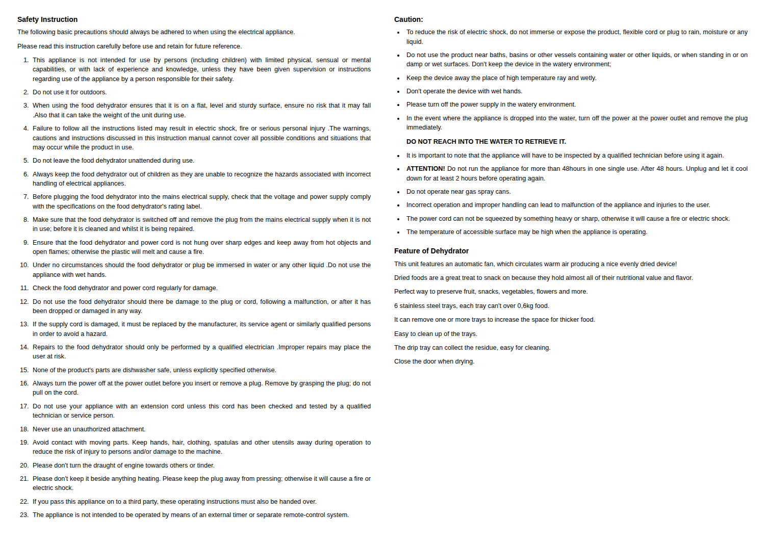Safety Instruction
The following basic precautions should always be adhered to when using the electrical appliance.
Please read this instruction carefully before use and retain for future reference.
This appliance is not intended for use by persons (including children) with limited physical, sensual or mental capabilities, or with lack of experience and knowledge, unless they have been given supervision or instructions regarding use of the appliance by a person responsible for their safety.
Do not use it for outdoors.
When using the food dehydrator ensures that it is on a flat, level and sturdy surface, ensure no risk that it may fall .Also that it can take the weight of the unit during use.
Failure to follow all the instructions listed may result in electric shock, fire or serious personal injury .The warnings, cautions and instructions discussed in this instruction manual cannot cover all possible conditions and situations that may occur while the product in use.
Do not leave the food dehydrator unattended during use.
Always keep the food dehydrator out of children as they are unable to recognize the hazards associated with incorrect handling of electrical appliances.
Before plugging the food dehydrator into the mains electrical supply, check that the voltage and power supply comply with the specifications on the food dehydrator's rating label.
Make sure that the food dehydrator is switched off and remove the plug from the mains electrical supply when it is not in use; before it is cleaned and whilst it is being repaired.
Ensure that the food dehydrator and power cord is not hung over sharp edges and keep away from hot objects and open flames; otherwise the plastic will melt and cause a fire.
Under no circumstances should the food dehydrator or plug be immersed in water or any other liquid .Do not use the appliance with wet hands.
Check the food dehydrator and power cord regularly for damage.
Do not use the food dehydrator should there be damage to the plug or cord, following a malfunction, or after it has been dropped or damaged in any way.
If the supply cord is damaged, it must be replaced by the manufacturer, its service agent or similarly qualified persons in order to avoid a hazard.
Repairs to the food dehydrator should only be performed by a qualified electrician .Improper repairs may place the user at risk.
None of the product's parts are dishwasher safe, unless explicitly specified otherwise.
Always turn the power off at the power outlet before you insert or remove a plug. Remove by grasping the plug; do not pull on the cord.
Do not use your appliance with an extension cord unless this cord has been checked and tested by a qualified technician or service person.
Never use an unauthorized attachment.
Avoid contact with moving parts. Keep hands, hair, clothing, spatulas and other utensils away during operation to reduce the risk of injury to persons and/or damage to the machine.
Please don't turn the draught of engine towards others or tinder.
Please don't keep it beside anything heating. Please keep the plug away from pressing; otherwise it will cause a fire or electric shock.
If you pass this appliance on to a third party, these operating instructions must also be handed over.
The appliance is not intended to be operated by means of an external timer or separate remote-control system.
Caution:
To reduce the risk of electric shock, do not immerse or expose the product, flexible cord or plug to rain, moisture or any liquid.
Do not use the product near baths, basins or other vessels containing water or other liquids, or when standing in or on damp or wet surfaces. Don't keep the device in the watery environment;
Keep the device away the place of high temperature ray and wetly.
Don't operate the device with wet hands.
Please turn off the power supply in the watery environment.
In the event where the appliance is dropped into the water, turn off the power at the power outlet and remove the plug immediately.
DO NOT REACH INTO THE WATER TO RETRIEVE IT.
It is important to note that the appliance will have to be inspected by a qualified technician before using it again.
ATTENTION! Do not run the appliance for more than 48hours in one single use. After 48 hours. Unplug and let it cool down for at least 2 hours before operating again.
Do not operate near gas spray cans.
Incorrect operation and improper handling can lead to malfunction of the appliance and injuries to the user.
The power cord can not be squeezed by something heavy or sharp, otherwise it will cause a fire or electric shock.
The temperature of accessible surface may be high when the appliance is operating.
Feature of Dehydrator
This unit features an automatic fan, which circulates warm air producing a nice evenly dried device!
Dried foods are a great treat to snack on because they hold almost all of their nutritional value and flavor.
Perfect way to preserve fruit, snacks, vegetables, flowers and more.
6 stainless steel trays, each tray can't over 0,6kg food.
It can remove one or more trays to increase the space for thicker food.
Easy to clean up of the trays.
The drip tray can collect the residue, easy for cleaning.
Close the door when drying.